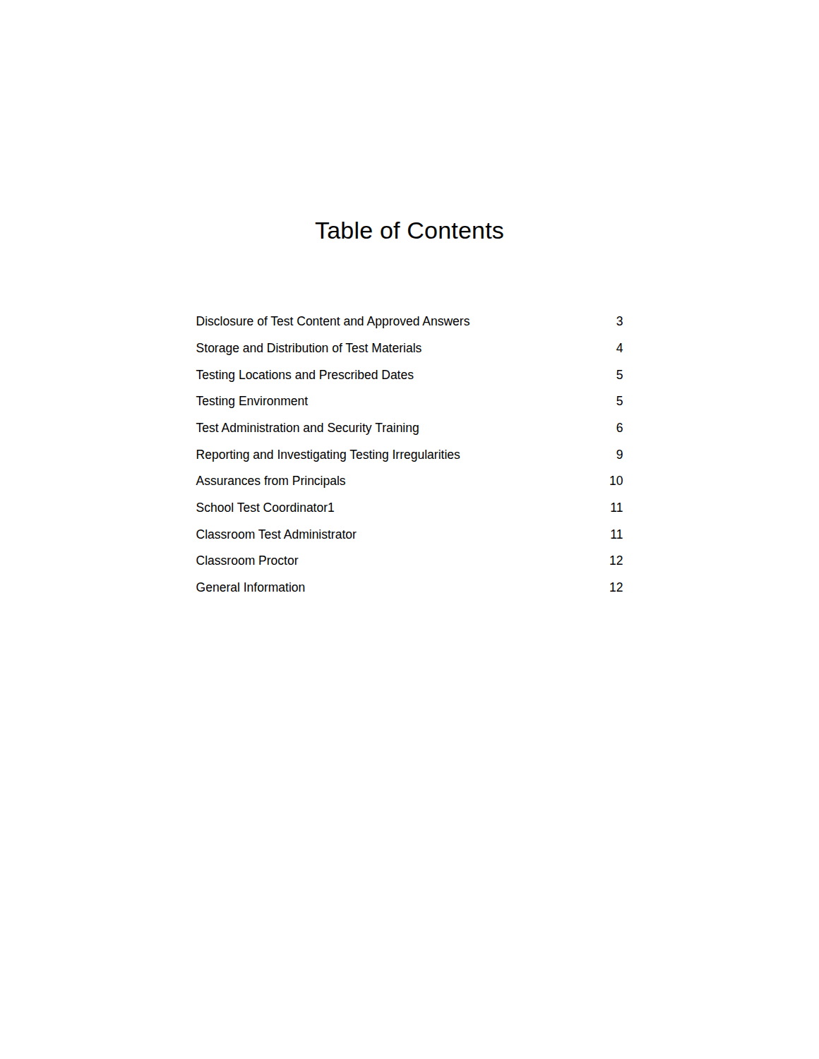Table of Contents
Disclosure of Test Content and Approved Answers 3
Storage and Distribution of Test Materials 4
Testing Locations and Prescribed Dates 5
Testing Environment 5
Test Administration and Security Training 6
Reporting and Investigating Testing Irregularities 9
Assurances from Principals 10
School Test Coordinator1 11
Classroom Test Administrator 11
Classroom Proctor 12
General Information 12